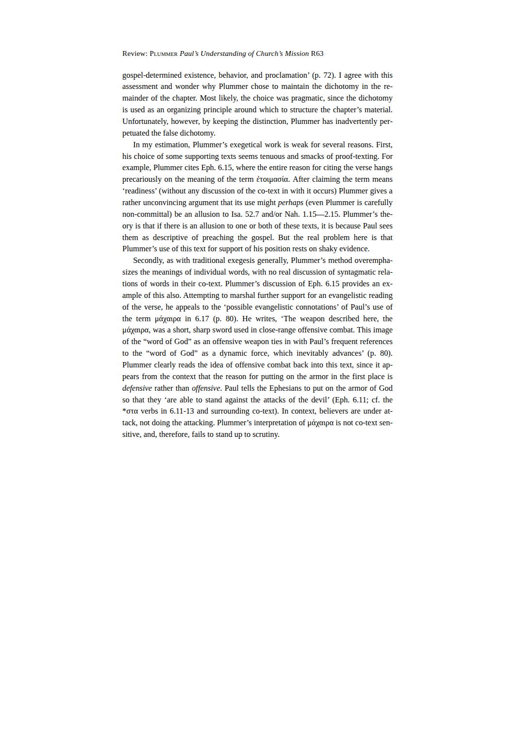Review: Plummer Paul’s Understanding of Church’s Mission R63
gospel-determined existence, behavior, and proclamation’ (p. 72). I agree with this assessment and wonder why Plummer chose to maintain the dichotomy in the remainder of the chapter. Most likely, the choice was pragmatic, since the dichotomy is used as an organizing principle around which to structure the chapter’s material. Unfortunately, however, by keeping the distinction, Plummer has inadvertently perpetuated the false dichotomy.
In my estimation, Plummer’s exegetical work is weak for several reasons. First, his choice of some supporting texts seems tenuous and smacks of proof-texting. For example, Plummer cites Eph. 6.15, where the entire reason for citing the verse hangs precariously on the meaning of the term ἐτοιμασία. After claiming the term means ‘readiness’ (without any discussion of the co-text in with it occurs) Plummer gives a rather unconvincing argument that its use might perhaps (even Plummer is carefully non-committal) be an allusion to Isa. 52.7 and/or Nah. 1.15—2.15. Plummer’s theory is that if there is an allusion to one or both of these texts, it is because Paul sees them as descriptive of preaching the gospel. But the real problem here is that Plummer’s use of this text for support of his position rests on shaky evidence.
Secondly, as with traditional exegesis generally, Plummer’s method overemphasizes the meanings of individual words, with no real discussion of syntagmatic relations of words in their co-text. Plummer’s discussion of Eph. 6.15 provides an example of this also. Attempting to marshal further support for an evangelistic reading of the verse, he appeals to the ‘possible evangelistic connotations’ of Paul’s use of the term μάχαιρα in 6.17 (p. 80). He writes, ‘The weapon described here, the μάχαιρα, was a short, sharp sword used in close-range offensive combat. This image of the “word of God” as an offensive weapon ties in with Paul’s frequent references to the “word of God” as a dynamic force, which inevitably advances’ (p. 80). Plummer clearly reads the idea of offensive combat back into this text, since it appears from the context that the reason for putting on the armor in the first place is defensive rather than offensive. Paul tells the Ephesians to put on the armor of God so that they ‘are able to stand against the attacks of the devil’ (Eph. 6.11; cf. the *στα verbs in 6.11-13 and surrounding co-text). In context, believers are under attack, not doing the attacking. Plummer’s interpretation of μάχαιρα is not co-text sensitive, and, therefore, fails to stand up to scrutiny.